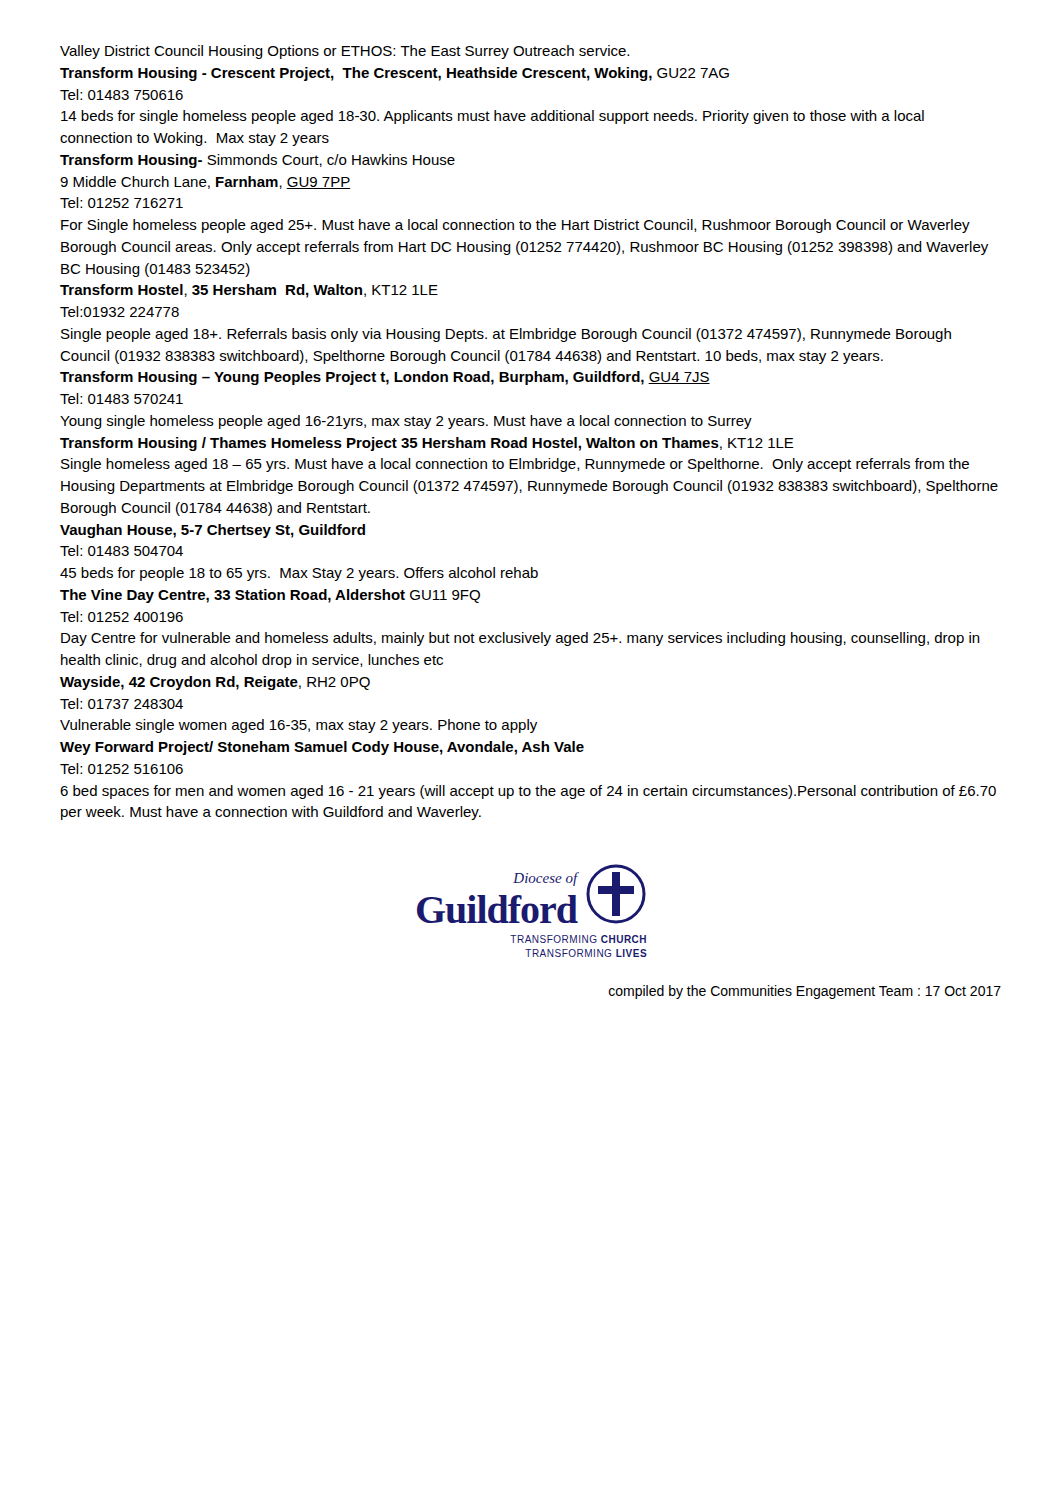Valley District Council Housing Options or ETHOS: The East Surrey Outreach service.
Transform Housing - Crescent Project, The Crescent, Heathside Crescent, Woking, GU22 7AG
Tel: 01483 750616
14 beds for single homeless people aged 18-30. Applicants must have additional support needs. Priority given to those with a local connection to Woking. Max stay 2 years
Transform Housing- Simmonds Court, c/o Hawkins House
9 Middle Church Lane, Farnham, GU9 7PP
Tel: 01252 716271
For Single homeless people aged 25+. Must have a local connection to the Hart District Council, Rushmoor Borough Council or Waverley Borough Council areas. Only accept referrals from Hart DC Housing (01252 774420), Rushmoor BC Housing (01252 398398) and Waverley BC Housing (01483 523452)
Transform Hostel, 35 Hersham Rd, Walton, KT12 1LE
Tel:01932 224778
Single people aged 18+. Referrals basis only via Housing Depts. at Elmbridge Borough Council (01372 474597), Runnymede Borough Council (01932 838383 switchboard), Spelthorne Borough Council (01784 44638) and Rentstart. 10 beds, max stay 2 years.
Transform Housing – Young Peoples Project t, London Road, Burpham, Guildford, GU4 7JS
Tel: 01483 570241
Young single homeless people aged 16-21yrs, max stay 2 years. Must have a local connection to Surrey
Transform Housing / Thames Homeless Project 35 Hersham Road Hostel, Walton on Thames, KT12 1LE
Single homeless aged 18 – 65 yrs. Must have a local connection to Elmbridge, Runnymede or Spelthorne. Only accept referrals from the Housing Departments at Elmbridge Borough Council (01372 474597), Runnymede Borough Council (01932 838383 switchboard), Spelthorne Borough Council (01784 44638) and Rentstart.
Vaughan House, 5-7 Chertsey St, Guildford
Tel: 01483 504704
45 beds for people 18 to 65 yrs. Max Stay 2 years. Offers alcohol rehab
The Vine Day Centre, 33 Station Road, Aldershot GU11 9FQ
Tel: 01252 400196
Day Centre for vulnerable and homeless adults, mainly but not exclusively aged 25+. many services including housing, counselling, drop in health clinic, drug and alcohol drop in service, lunches etc
Wayside, 42 Croydon Rd, Reigate, RH2 0PQ
Tel: 01737 248304
Vulnerable single women aged 16-35, max stay 2 years. Phone to apply
Wey Forward Project/ Stoneham Samuel Cody House, Avondale, Ash Vale
Tel: 01252 516106
6 bed spaces for men and women aged 16 - 21 years (will accept up to the age of 24 in certain circumstances).Personal contribution of £6.70 per week. Must have a connection with Guildford and Waverley.
| Diocese of Guildford | |
TRANSFORMING CHURCH
TRANSFORMING LIVES
compiled by the Communities Engagement Team : 17 Oct 2017